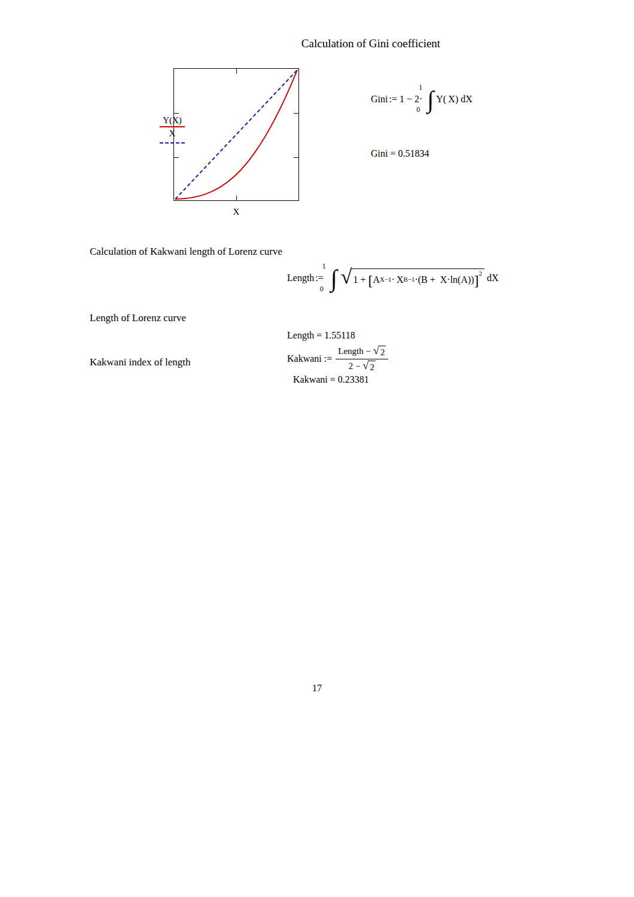Calculation of Gini coefficient
Y(X) X
X
Gini:= 1 − 2· 10 ∫ Y( X) dX
Gini = 0.51834
Calculation of Kakwani length of Lorenz curve
Length:= 10 ∫ √ 1 + [AX−1· XB−1·(B + X·ln(A))] 2 dX
Length of Lorenz curve
Length = 1.55118
Kakwani := Length − √2 2 − √2
Kakwani index of length
Kakwani = 0.23381
17